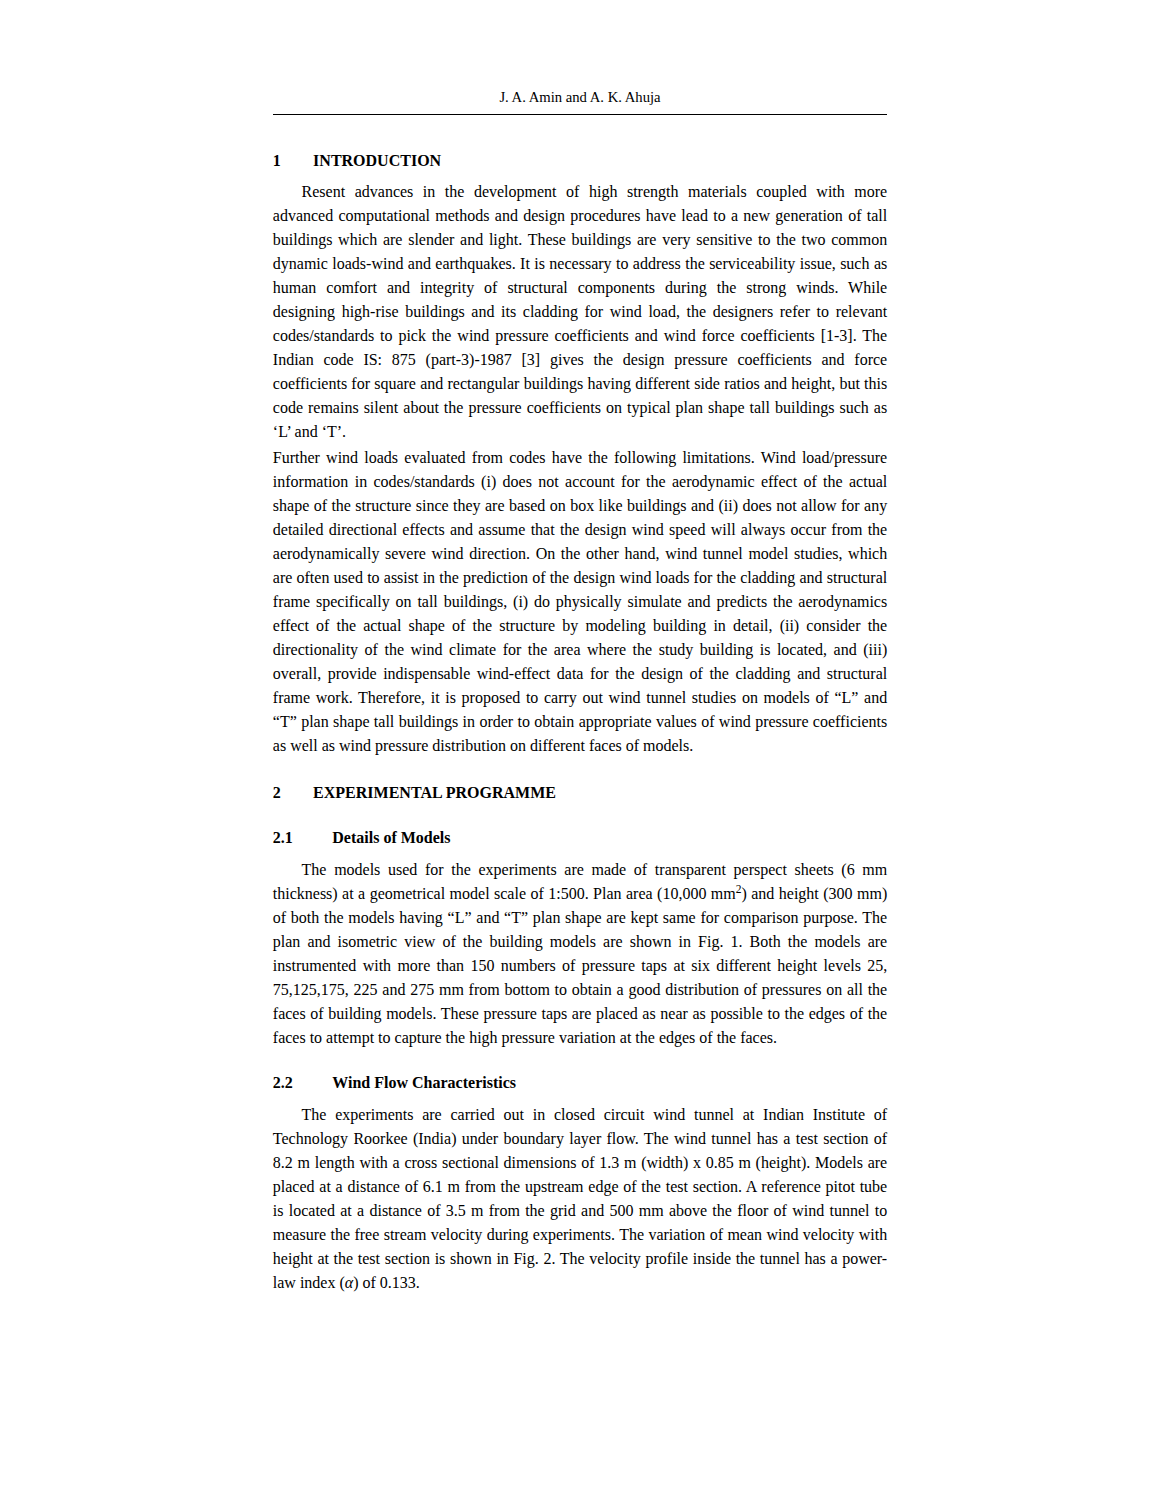J. A. Amin and A. K. Ahuja
1 INTRODUCTION
Resent advances in the development of high strength materials coupled with more advanced computational methods and design procedures have lead to a new generation of tall buildings which are slender and light. These buildings are very sensitive to the two common dynamic loads-wind and earthquakes. It is necessary to address the serviceability issue, such as human comfort and integrity of structural components during the strong winds. While designing high-rise buildings and its cladding for wind load, the designers refer to relevant codes/standards to pick the wind pressure coefficients and wind force coefficients [1-3]. The Indian code IS: 875 (part-3)-1987 [3] gives the design pressure coefficients and force coefficients for square and rectangular buildings having different side ratios and height, but this code remains silent about the pressure coefficients on typical plan shape tall buildings such as ‘L’ and ‘T’.
Further wind loads evaluated from codes have the following limitations. Wind load/pressure information in codes/standards (i) does not account for the aerodynamic effect of the actual shape of the structure since they are based on box like buildings and (ii) does not allow for any detailed directional effects and assume that the design wind speed will always occur from the aerodynamically severe wind direction. On the other hand, wind tunnel model studies, which are often used to assist in the prediction of the design wind loads for the cladding and structural frame specifically on tall buildings, (i) do physically simulate and predicts the aerodynamics effect of the actual shape of the structure by modeling building in detail, (ii) consider the directionality of the wind climate for the area where the study building is located, and (iii) overall, provide indispensable wind-effect data for the design of the cladding and structural frame work. Therefore, it is proposed to carry out wind tunnel studies on models of “L” and “T” plan shape tall buildings in order to obtain appropriate values of wind pressure coefficients as well as wind pressure distribution on different faces of models.
2 EXPERIMENTAL PROGRAMME
2.1 Details of Models
The models used for the experiments are made of transparent perspect sheets (6 mm thickness) at a geometrical model scale of 1:500. Plan area (10,000 mm2) and height (300 mm) of both the models having “L” and “T” plan shape are kept same for comparison purpose. The plan and isometric view of the building models are shown in Fig. 1. Both the models are instrumented with more than 150 numbers of pressure taps at six different height levels 25, 75,125,175, 225 and 275 mm from bottom to obtain a good distribution of pressures on all the faces of building models. These pressure taps are placed as near as possible to the edges of the faces to attempt to capture the high pressure variation at the edges of the faces.
2.2 Wind Flow Characteristics
The experiments are carried out in closed circuit wind tunnel at Indian Institute of Technology Roorkee (India) under boundary layer flow. The wind tunnel has a test section of 8.2 m length with a cross sectional dimensions of 1.3 m (width) x 0.85 m (height). Models are placed at a distance of 6.1 m from the upstream edge of the test section. A reference pitot tube is located at a distance of 3.5 m from the grid and 500 mm above the floor of wind tunnel to measure the free stream velocity during experiments. The variation of mean wind velocity with height at the test section is shown in Fig. 2. The velocity profile inside the tunnel has a power-law index (α) of 0.133.